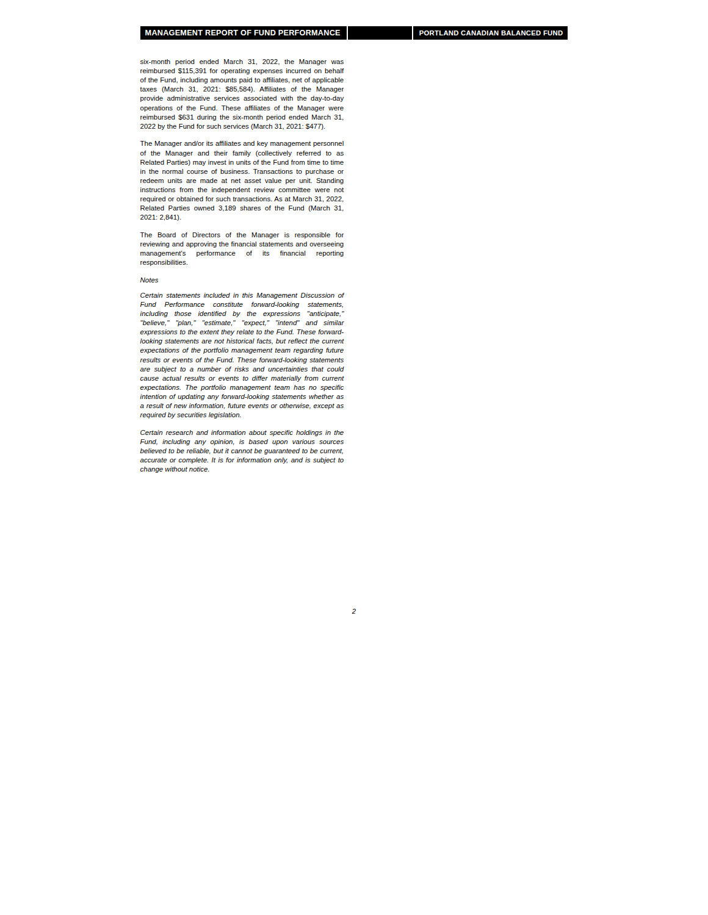MANAGEMENT REPORT OF FUND PERFORMANCE
PORTLAND CANADIAN BALANCED FUND
six-month period ended March 31, 2022, the Manager was reimbursed $115,391 for operating expenses incurred on behalf of the Fund, including amounts paid to affiliates, net of applicable taxes (March 31, 2021: $85,584). Affiliates of the Manager provide administrative services associated with the day-to-day operations of the Fund. These affiliates of the Manager were reimbursed $631 during the six-month period ended March 31, 2022 by the Fund for such services (March 31, 2021: $477).
The Manager and/or its affiliates and key management personnel of the Manager and their family (collectively referred to as Related Parties) may invest in units of the Fund from time to time in the normal course of business. Transactions to purchase or redeem units are made at net asset value per unit. Standing instructions from the independent review committee were not required or obtained for such transactions. As at March 31, 2022, Related Parties owned 3,189 shares of the Fund (March 31, 2021: 2,841).
The Board of Directors of the Manager is responsible for reviewing and approving the financial statements and overseeing management's performance of its financial reporting responsibilities.
Notes
Certain statements included in this Management Discussion of Fund Performance constitute forward-looking statements, including those identified by the expressions "anticipate," "believe," "plan," "estimate," "expect," "intend" and similar expressions to the extent they relate to the Fund. These forward-looking statements are not historical facts, but reflect the current expectations of the portfolio management team regarding future results or events of the Fund. These forward-looking statements are subject to a number of risks and uncertainties that could cause actual results or events to differ materially from current expectations. The portfolio management team has no specific intention of updating any forward-looking statements whether as a result of new information, future events or otherwise, except as required by securities legislation.
Certain research and information about specific holdings in the Fund, including any opinion, is based upon various sources believed to be reliable, but it cannot be guaranteed to be current, accurate or complete. It is for information only, and is subject to change without notice.
2